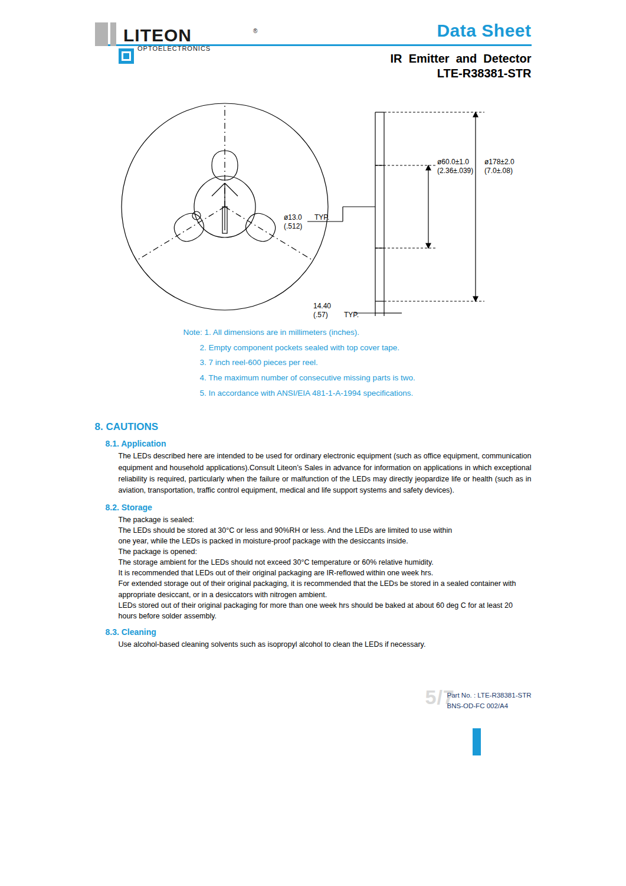LITEON ® OPTOELECTRONICS
Data Sheet
IR Emitter and Detector
LTE-R38381-STR
ø60.0±1.0 (2.36±.039) ø178±2.0 (7.0±.08) ø13.0 (.512) TYP. 14.40 (.57) TYP.
Note: 1. All dimensions are in millimeters (inches).
2. Empty component pockets sealed with top cover tape.
3. 7 inch reel-600 pieces per reel.
4. The maximum number of consecutive missing parts is two.
5. In accordance with ANSI/EIA 481-1-A-1994 specifications.
8. CAUTIONS
8.1. Application
The LEDs described here are intended to be used for ordinary electronic equipment (such as office equipment, communication equipment and household applications).Consult Liteon’s Sales in advance for information on applications in which exceptional reliability is required, particularly when the failure or malfunction of the LEDs may directly jeopardize life or health (such as in aviation, transportation, traffic control equipment, medical and life support systems and safety devices).
8.2. Storage
The package is sealed:
The LEDs should be stored at 30°C or less and 90%RH or less. And the LEDs are limited to use within
one year, while the LEDs is packed in moisture-proof package with the desiccants inside.
The package is opened:
The storage ambient for the LEDs should not exceed 30°C temperature or 60% relative humidity.
It is recommended that LEDs out of their original packaging are IR-reflowed within one week hrs.
For extended storage out of their original packaging, it is recommended that the LEDs be stored in a sealed container with
appropriate desiccant, or in a desiccators with nitrogen ambient.
LEDs stored out of their original packaging for more than one week hrs should be baked at about 60 deg C for at least 20
hours before solder assembly.
8.3. Cleaning
Use alcohol-based cleaning solvents such as isopropyl alcohol to clean the LEDs if necessary.
5/7
Part No. : LTE-R38381-STR
BNS-OD-FC 002/A4